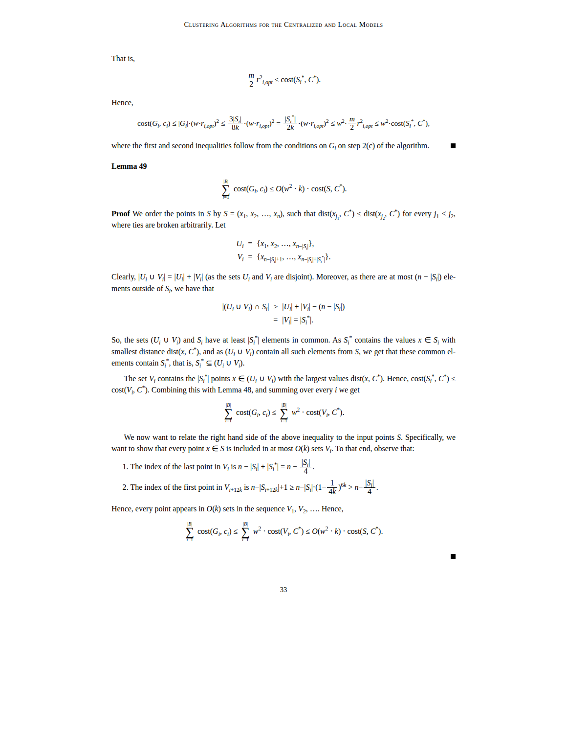Clustering Algorithms for the Centralized and Local Models
That is,
m 2 r2i,opt ≤ cost(Si*, C*).
Hence,
cost(Gi, ci) ≤ |Gi|·(w·ri,opt)2 ≤ 3|Si|8k·(w·ri,opt)2 = |Si*|2k·(w·ri,opt)2 ≤ w2·m 2 r2i,opt ≤ w2·cost(Si*, C*),
where the first and second inequalities follow from the conditions on Gi on step 2(c) of the algorithm.
Lemma 49
|B|∑i=1 cost(Gi, ci) ≤ O(w2 · k) · cost(S, C*).
Proof We order the points in S by S = (x1, x2, …, xn), such that dist(xj1, C*) ≤ dist(xj2, C*) for every j1 < j2, where ties are broken arbitrarily. Let
| U i | = | { x 1 , x 2 , …, x n −/ S i / }, |
| V i | = | { x n −/ S i /+1 , …, x n −/ S i /+/ S i * / }. |
Clearly, |Ui ∪ Vi| = |Ui| + |Vi| (as the sets Ui and Vi are disjoint). Moreover, as there are at most (n − |Si|) elements outside of Si, we have that
| /( U i ∪ V i ) ∩ S i / | ≥ | / U i / + / V i / − ( n − / S i /) |
| | = | / V i / = / S i * /. |
So, the sets (Ui ∪ Vi) and Si have at least |Si*| elements in common. As Si* contains the values x ∈ Si with smallest distance dist(x, C*), and as (Ui ∪ Vi) contain all such elements from S, we get that these common elements contain Si*, that is, Si* ⊆ (Ui ∪ Vi).
The set Vi contains the |Si*| points x ∈ (Ui ∪ Vi) with the largest values dist(x, C*). Hence, cost(Si*, C*) ≤ cost(Vi, C*). Combining this with Lemma 48, and summing over every i we get
|B|∑i=1 cost(Gi, ci) ≤ |B|∑i=1 w2 · cost(Vi, C*).
We now want to relate the right hand side of the above inequality to the input points S. Specifically, we want to show that every point x ∈ S is included in at most O(k) sets Vi. To that end, observe that:
The index of the last point in Vi is n − |Si| + |Si*| = n − |Si|4.
The index of the first point in Vi+12k is n−|Si+12k|+1 ≥ n−|Si|·(1−14k)6k > n−|Si|4.
Hence, every point appears in O(k) sets in the sequence V1, V2, …. Hence,
|B|∑i=1 cost(Gi, ci) ≤ |B|∑i=1 w2 · cost(Vi, C*) ≤ O(w2 · k) · cost(S, C*).
33